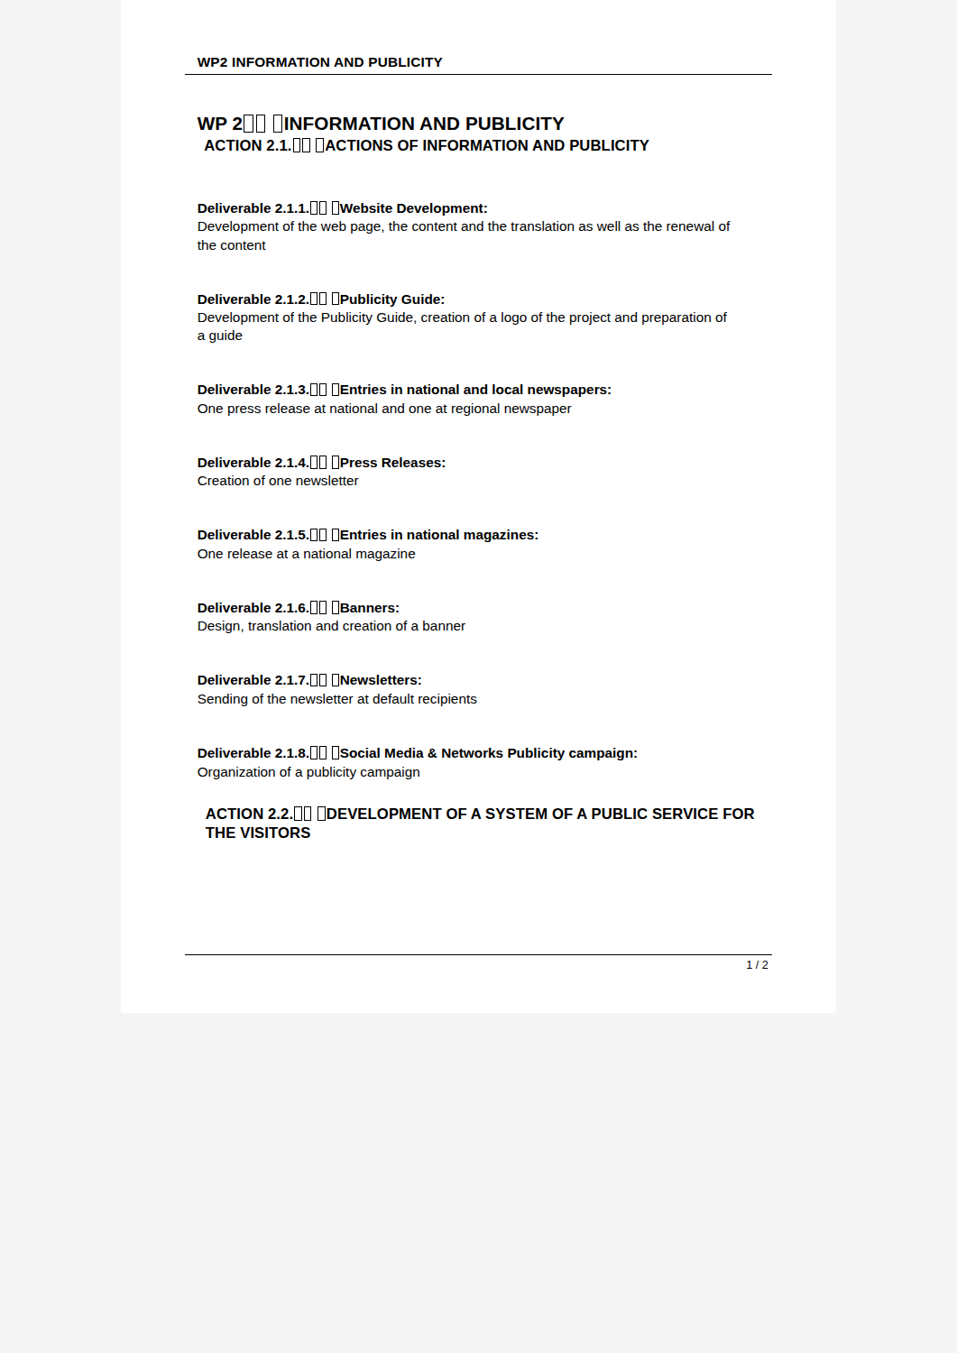WP2 INFORMATION AND PUBLICITY
WP 2 INFORMATION AND PUBLICITY
ACTION 2.1. ACTIONS OF INFORMATION AND PUBLICITY
Deliverable 2.1.1. Website Development:
Development of the web page, the content and the translation as well as the renewal of the content
Deliverable 2.1.2. Publicity Guide:
Development of the Publicity Guide, creation of a logo of the project and preparation of a guide
Deliverable 2.1.3. Entries in national and local newspapers:
One press release at national and one at regional newspaper
Deliverable 2.1.4. Press Releases:
Creation of one newsletter
Deliverable 2.1.5. Entries in national magazines:
One release at a national magazine
Deliverable 2.1.6. Banners:
Design, translation and creation of a banner
Deliverable 2.1.7. Newsletters:
Sending of the newsletter at default recipients
Deliverable 2.1.8. Social Media & Networks Publicity campaign:
Organization of a publicity campaign
ACTION 2.2. DEVELOPMENT OF A SYSTEM OF A PUBLIC SERVICE FOR THE VISITORS
1 / 2